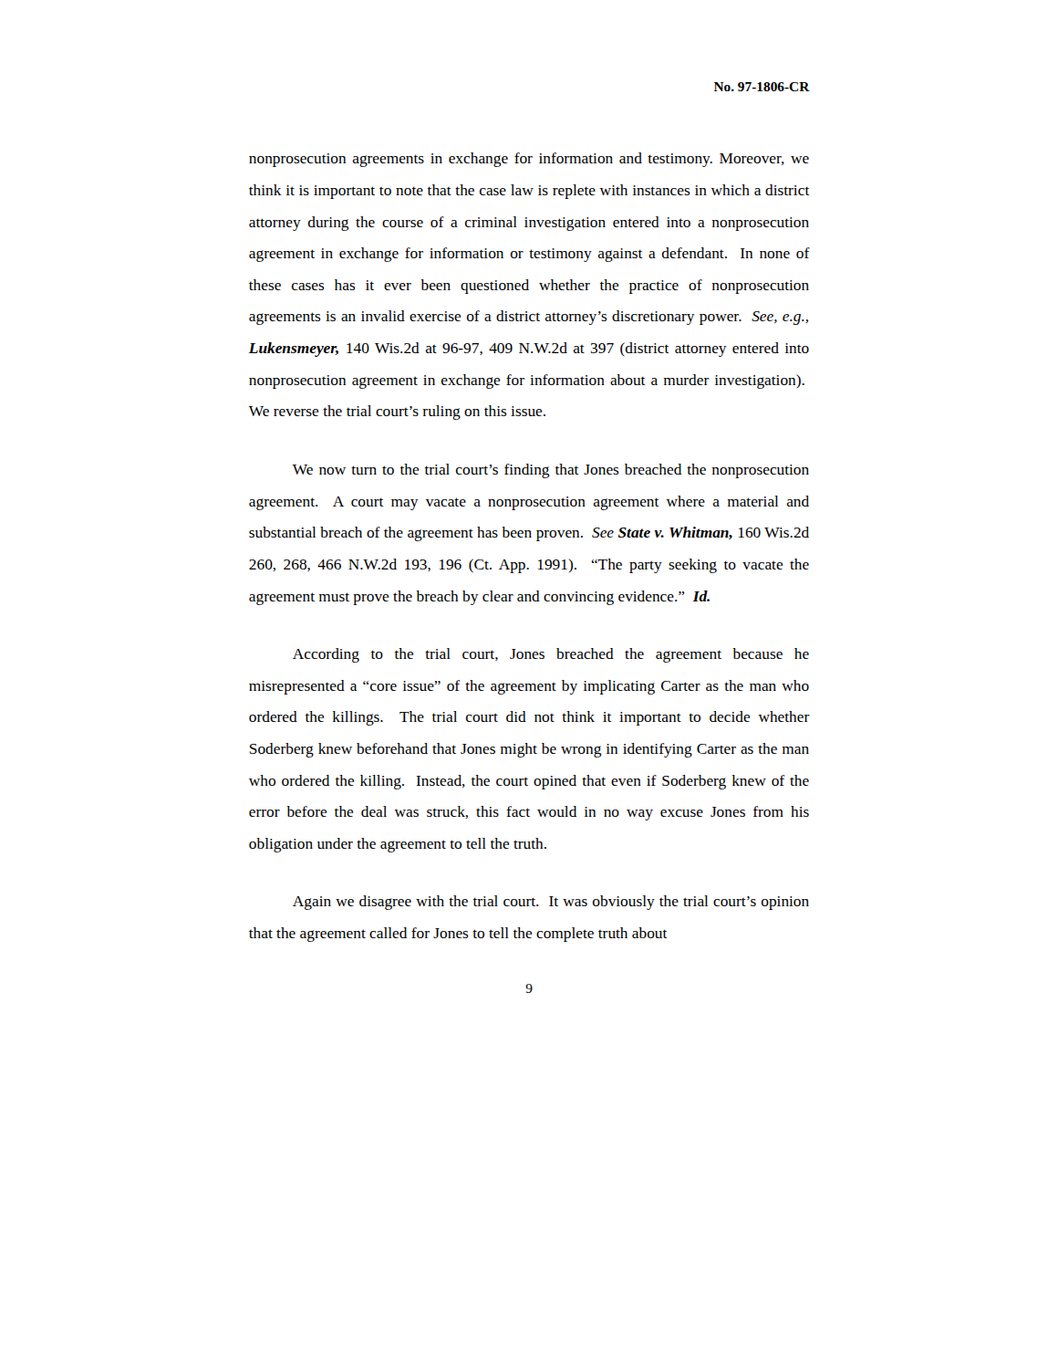No. 97-1806-CR
nonprosecution agreements in exchange for information and testimony. Moreover, we think it is important to note that the case law is replete with instances in which a district attorney during the course of a criminal investigation entered into a nonprosecution agreement in exchange for information or testimony against a defendant. In none of these cases has it ever been questioned whether the practice of nonprosecution agreements is an invalid exercise of a district attorney’s discretionary power. See, e.g., Lukensmeyer, 140 Wis.2d at 96-97, 409 N.W.2d at 397 (district attorney entered into nonprosecution agreement in exchange for information about a murder investigation). We reverse the trial court’s ruling on this issue.
We now turn to the trial court’s finding that Jones breached the nonprosecution agreement. A court may vacate a nonprosecution agreement where a material and substantial breach of the agreement has been proven. See State v. Whitman, 160 Wis.2d 260, 268, 466 N.W.2d 193, 196 (Ct. App. 1991). “The party seeking to vacate the agreement must prove the breach by clear and convincing evidence.” Id.
According to the trial court, Jones breached the agreement because he misrepresented a “core issue” of the agreement by implicating Carter as the man who ordered the killings. The trial court did not think it important to decide whether Soderberg knew beforehand that Jones might be wrong in identifying Carter as the man who ordered the killing. Instead, the court opined that even if Soderberg knew of the error before the deal was struck, this fact would in no way excuse Jones from his obligation under the agreement to tell the truth.
Again we disagree with the trial court. It was obviously the trial court’s opinion that the agreement called for Jones to tell the complete truth about
9